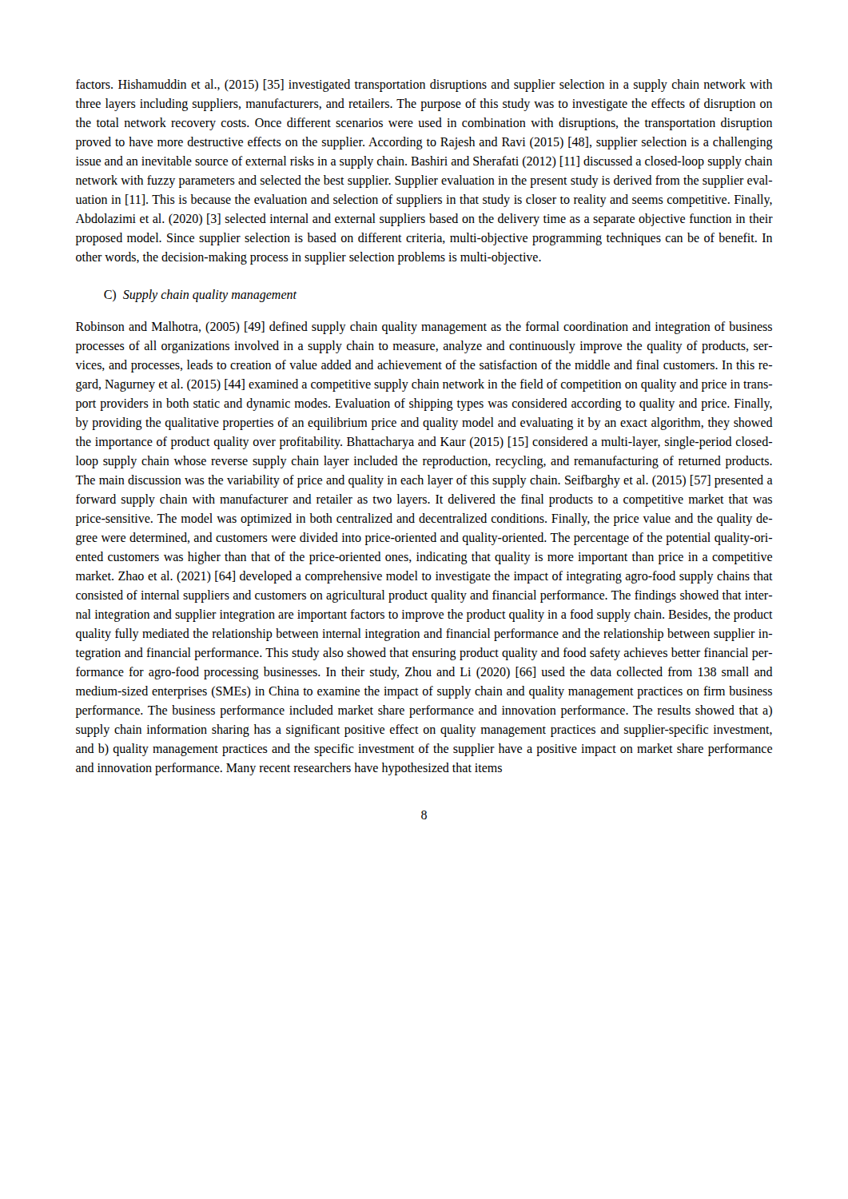factors. Hishamuddin et al., (2015) [35] investigated transportation disruptions and supplier selection in a supply chain network with three layers including suppliers, manufacturers, and retailers. The purpose of this study was to investigate the effects of disruption on the total network recovery costs. Once different scenarios were used in combination with disruptions, the transportation disruption proved to have more destructive effects on the supplier. According to Rajesh and Ravi (2015) [48], supplier selection is a challenging issue and an inevitable source of external risks in a supply chain. Bashiri and Sherafati (2012) [11] discussed a closed-loop supply chain network with fuzzy parameters and selected the best supplier. Supplier evaluation in the present study is derived from the supplier evaluation in [11]. This is because the evaluation and selection of suppliers in that study is closer to reality and seems competitive. Finally, Abdolazimi et al. (2020) [3] selected internal and external suppliers based on the delivery time as a separate objective function in their proposed model. Since supplier selection is based on different criteria, multi-objective programming techniques can be of benefit. In other words, the decision-making process in supplier selection problems is multi-objective.
C) Supply chain quality management
Robinson and Malhotra, (2005) [49] defined supply chain quality management as the formal coordination and integration of business processes of all organizations involved in a supply chain to measure, analyze and continuously improve the quality of products, services, and processes, leads to creation of value added and achievement of the satisfaction of the middle and final customers. In this regard, Nagurney et al. (2015) [44] examined a competitive supply chain network in the field of competition on quality and price in transport providers in both static and dynamic modes. Evaluation of shipping types was considered according to quality and price. Finally, by providing the qualitative properties of an equilibrium price and quality model and evaluating it by an exact algorithm, they showed the importance of product quality over profitability. Bhattacharya and Kaur (2015) [15] considered a multi-layer, single-period closed-loop supply chain whose reverse supply chain layer included the reproduction, recycling, and remanufacturing of returned products. The main discussion was the variability of price and quality in each layer of this supply chain. Seifbarghy et al. (2015) [57] presented a forward supply chain with manufacturer and retailer as two layers. It delivered the final products to a competitive market that was price-sensitive. The model was optimized in both centralized and decentralized conditions. Finally, the price value and the quality degree were determined, and customers were divided into price-oriented and quality-oriented. The percentage of the potential quality-oriented customers was higher than that of the price-oriented ones, indicating that quality is more important than price in a competitive market. Zhao et al. (2021) [64] developed a comprehensive model to investigate the impact of integrating agro-food supply chains that consisted of internal suppliers and customers on agricultural product quality and financial performance. The findings showed that internal integration and supplier integration are important factors to improve the product quality in a food supply chain. Besides, the product quality fully mediated the relationship between internal integration and financial performance and the relationship between supplier integration and financial performance. This study also showed that ensuring product quality and food safety achieves better financial performance for agro-food processing businesses. In their study, Zhou and Li (2020) [66] used the data collected from 138 small and medium-sized enterprises (SMEs) in China to examine the impact of supply chain and quality management practices on firm business performance. The business performance included market share performance and innovation performance. The results showed that a) supply chain information sharing has a significant positive effect on quality management practices and supplier-specific investment, and b) quality management practices and the specific investment of the supplier have a positive impact on market share performance and innovation performance. Many recent researchers have hypothesized that items
8